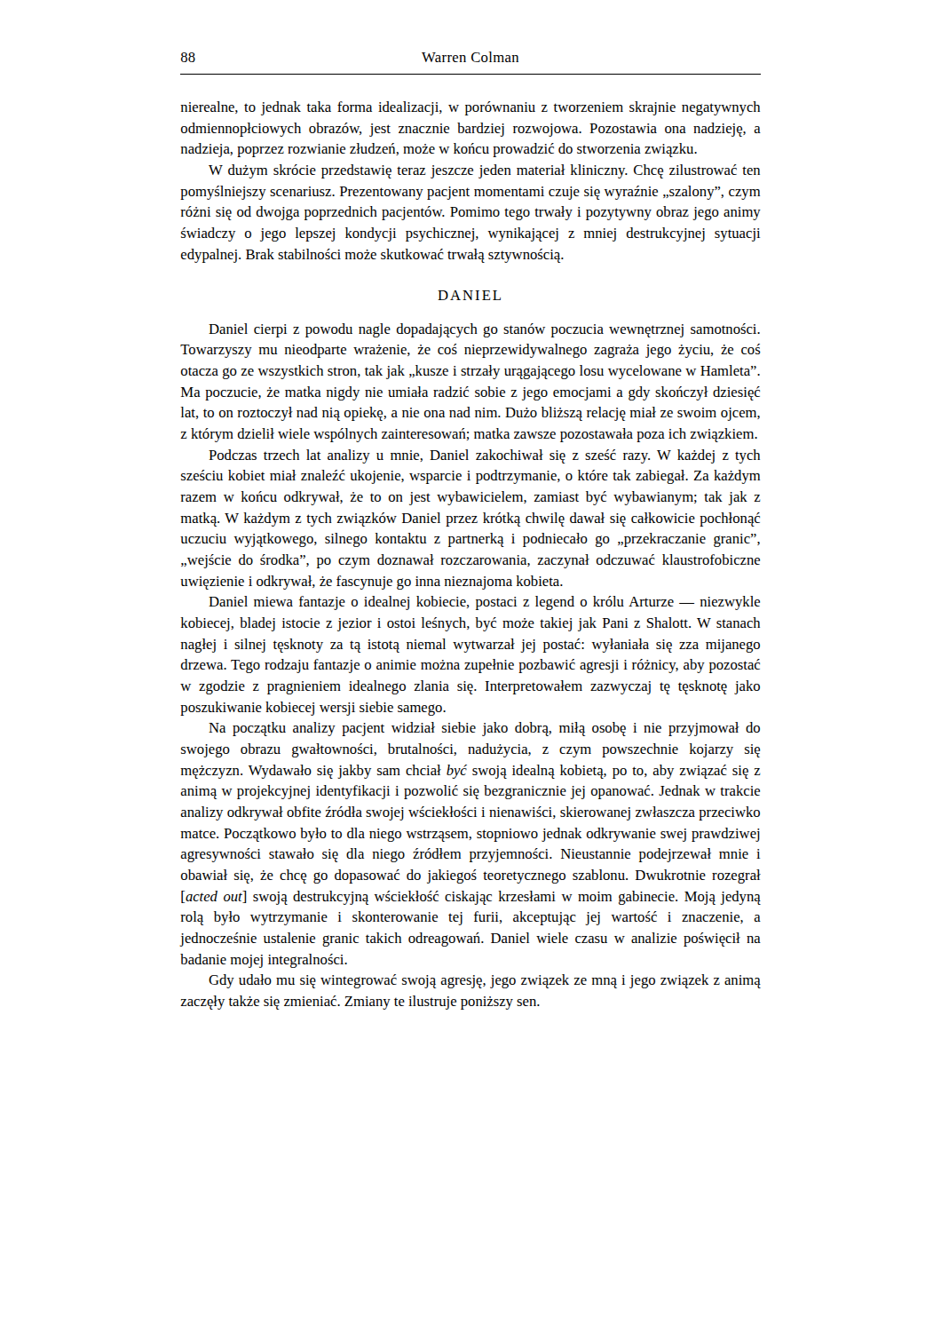88
Warren Colman
nierealne, to jednak taka forma idealizacji, w porównaniu z tworzeniem skrajnie negatywnych odmiennopłciowych obrazów, jest znacznie bardziej rozwojowa. Pozostawia ona nadzieję, a nadzieja, poprzez rozwianie złudzeń, może w końcu prowadzić do stworzenia związku.
W dużym skrócie przedstawię teraz jeszcze jeden materiał kliniczny. Chcę zilustrować ten pomyślniejszy scenariusz. Prezentowany pacjent momentami czuje się wyraźnie „szalony”, czym różni się od dwojga poprzednich pacjentów. Pomimo tego trwały i pozytywny obraz jego animy świadczy o jego lepszej kondycji psychicznej, wynikającej z mniej destrukcyjnej sytuacji edypalnej. Brak stabilności może skutkować trwałą sztywnością.
DANIEL
Daniel cierpi z powodu nagle dopadających go stanów poczucia wewnętrznej samotności. Towarzyszy mu nieodparte wrażenie, że coś nieprzewidywalnego zagraża jego życiu, że coś otacza go ze wszystkich stron, tak jak „kusze i strzały urągającego losu wycelowane w Hamleta”. Ma poczucie, że matka nigdy nie umiała radzić sobie z jego emocjami a gdy skończył dziesięć lat, to on roztoczył nad nią opiekę, a nie ona nad nim. Dużo bliższą relację miał ze swoim ojcem, z którym dzielił wiele wspólnych zainteresowań; matka zawsze pozostawała poza ich związkiem.
Podczas trzech lat analizy u mnie, Daniel zakochiwał się z sześć razy. W każdej z tych sześciu kobiet miał znaleźć ukojenie, wsparcie i podtrzymanie, o które tak zabiegał. Za każdym razem w końcu odkrywał, że to on jest wybawicielem, zamiast być wybawianym; tak jak z matką. W każdym z tych związków Daniel przez krótką chwilę dawał się całkowicie pochłonąć uczuciu wyjątkowego, silnego kontaktu z partnerką i podniecało go „przekraczanie granic”, „wejście do środka”, po czym doznawał rozczarowania, zaczynał odczuwać klaustrofobiczne uwięzienie i odkrywał, że fascynuje go inna nieznajoma kobieta.
Daniel miewa fantazje o idealnej kobiecie, postaci z legend o królu Arturze — niezwykle kobiecej, bladej istocie z jezior i ostoi leśnych, być może takiej jak Pani z Shalott. W stanach nagłej i silnej tęsknoty za tą istotą niemal wytwarzał jej postać: wyłaniała się zza mijanego drzewa. Tego rodzaju fantazje o animie można zupełnie pozbawić agresji i różnicy, aby pozostać w zgodzie z pragnieniem idealnego zlania się. Interpretowałem zazwyczaj tę tęsknotę jako poszukiwanie kobiecej wersji siebie samego.
Na początku analizy pacjent widział siebie jako dobrą, miłą osobę i nie przyjmował do swojego obrazu gwałtowności, brutalności, nadużycia, z czym powszechnie kojarzy się mężczyzn. Wydawało się jakby sam chciał być swoją idealną kobietą, po to, aby związać się z animą w projekcyjnej identyfikacji i pozwolić się bezgranicznie jej opanować. Jednak w trakcie analizy odkrywał obfite źródła swojej wściekłości i nienawiści, skierowanej zwłaszcza przeciwko matce. Początkowo było to dla niego wstrząsem, stopniowo jednak odkrywanie swej prawdziwej agresywności stawało się dla niego źródłem przyjemności. Nieustannie podejrzewał mnie i obawiał się, że chcę go dopasować do jakiegoś teoretycznego szablonu. Dwukrotnie rozegrał [acted out] swoją destrukcyjną wściekłość ciskając krzesłami w moim gabinecie. Moją jedyną rolą było wytrzymanie i skonterowanie tej furii, akceptując jej wartość i znaczenie, a jednocześnie ustalenie granic takich odreagowań. Daniel wiele czasu w analizie poświęcił na badanie mojej integralności.
Gdy udało mu się wintegrować swoją agresję, jego związek ze mną i jego związek z animą zaczęły także się zmieniać. Zmiany te ilustruje poniższy sen.